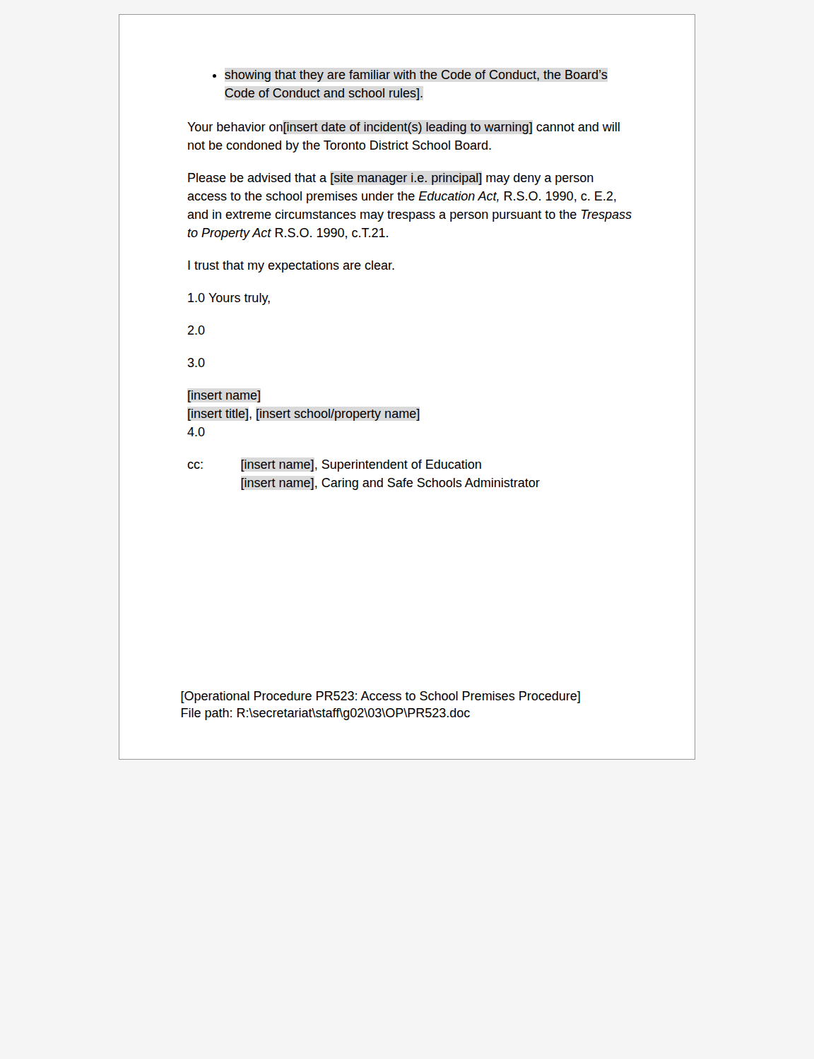showing that they are familiar with the Code of Conduct, the Board’s Code of Conduct and school rules].
Your behavior on[insert date of incident(s) leading to warning] cannot and will not be condoned by the Toronto District School Board.
Please be advised that a [site manager i.e. principal] may deny a person access to the school premises under the Education Act, R.S.O. 1990, c. E.2, and in extreme circumstances may trespass a person pursuant to the Trespass to Property Act R.S.O. 1990, c.T.21.
I trust that my expectations are clear.
1.0 Yours truly,
2.0
3.0
[insert name]
[insert title], [insert school/property name]
4.0
cc:
[insert name], Superintendent of Education
[insert name], Caring and Safe Schools Administrator
[Operational Procedure PR523: Access to School Premises Procedure]
File path: R:\secretariat\staff\g02\03\OP\PR523.doc